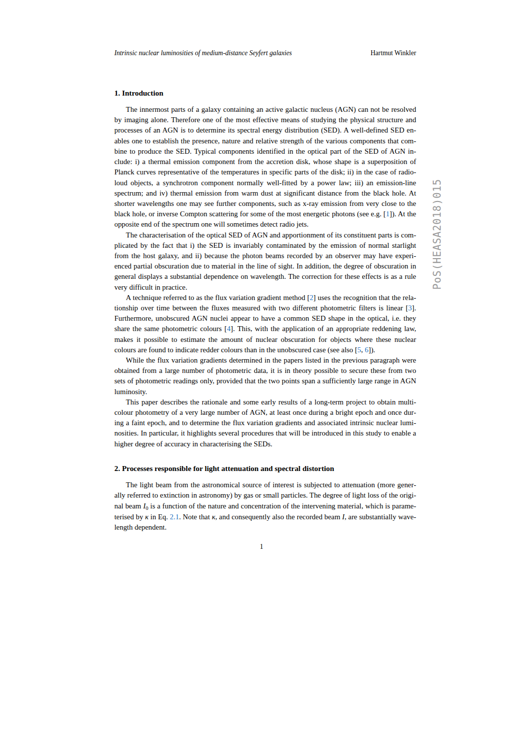Intrinsic nuclear luminosities of medium-distance Seyfert galaxies Hartmut Winkler
PoS(HEASA2018)015
1. Introduction
The innermost parts of a galaxy containing an active galactic nucleus (AGN) can not be resolved by imaging alone. Therefore one of the most effective means of studying the physical structure and processes of an AGN is to determine its spectral energy distribution (SED). A well-defined SED enables one to establish the presence, nature and relative strength of the various components that combine to produce the SED. Typical components identified in the optical part of the SED of AGN include: i) a thermal emission component from the accretion disk, whose shape is a superposition of Planck curves representative of the temperatures in specific parts of the disk; ii) in the case of radio-loud objects, a synchrotron component normally well-fitted by a power law; iii) an emission-line spectrum; and iv) thermal emission from warm dust at significant distance from the black hole. At shorter wavelengths one may see further components, such as x-ray emission from very close to the black hole, or inverse Compton scattering for some of the most energetic photons (see e.g. [1]). At the opposite end of the spectrum one will sometimes detect radio jets.
The characterisation of the optical SED of AGN and apportionment of its constituent parts is complicated by the fact that i) the SED is invariably contaminated by the emission of normal starlight from the host galaxy, and ii) because the photon beams recorded by an observer may have experienced partial obscuration due to material in the line of sight. In addition, the degree of obscuration in general displays a substantial dependence on wavelength. The correction for these effects is as a rule very difficult in practice.
A technique referred to as the flux variation gradient method [2] uses the recognition that the relationship over time between the fluxes measured with two different photometric filters is linear [3]. Furthermore, unobscured AGN nuclei appear to have a common SED shape in the optical, i.e. they share the same photometric colours [4]. This, with the application of an appropriate reddening law, makes it possible to estimate the amount of nuclear obscuration for objects where these nuclear colours are found to indicate redder colours than in the unobscured case (see also [5, 6]).
While the flux variation gradients determined in the papers listed in the previous paragraph were obtained from a large number of photometric data, it is in theory possible to secure these from two sets of photometric readings only, provided that the two points span a sufficiently large range in AGN luminosity.
This paper describes the rationale and some early results of a long-term project to obtain multi-colour photometry of a very large number of AGN, at least once during a bright epoch and once during a faint epoch, and to determine the flux variation gradients and associated intrinsic nuclear luminosities. In particular, it highlights several procedures that will be introduced in this study to enable a higher degree of accuracy in characterising the SEDs.
2. Processes responsible for light attenuation and spectral distortion
The light beam from the astronomical source of interest is subjected to attenuation (more generally referred to extinction in astronomy) by gas or small particles. The degree of light loss of the original beam I 0 is a function of the nature and concentration of the intervening material, which is parameterised by κ in Eq. 2.1. Note that κ, and consequently also the recorded beam I, are substantially wavelength dependent.
1